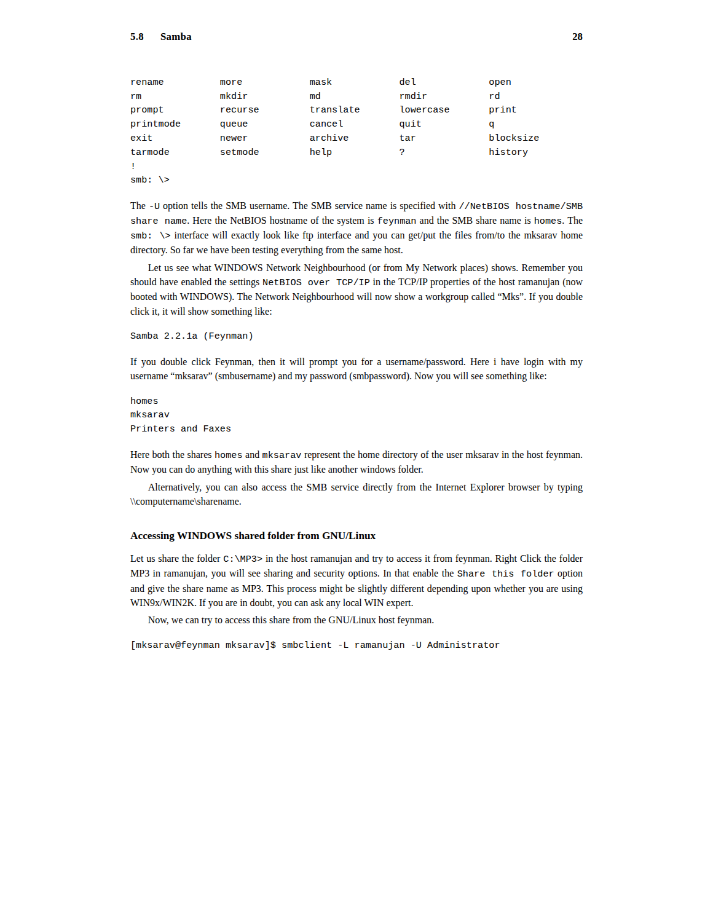5.8 Samba 28
rename          more            mask            del             open
rm              mkdir           md              rmdir           rd
prompt          recurse         translate       lowercase       print
printmode       queue           cancel          quit            q
exit            newer           archive         tar             blocksize
tarmode         setmode         help            ?               history
!
smb: \>
The -U option tells the SMB username. The SMB service name is specified with //NetBIOS hostname/SMB share name. Here the NetBIOS hostname of the system is feynman and the SMB share name is homes. The smb: \> interface will exactly look like ftp interface and you can get/put the files from/to the mksarav home directory. So far we have been testing everything from the same host.
Let us see what WINDOWS Network Neighbourhood (or from My Network places) shows. Remember you should have enabled the settings NetBIOS over TCP/IP in the TCP/IP properties of the host ramanujan (now booted with WINDOWS). The Network Neighbourhood will now show a workgroup called “Mks”. If you double click it, it will show something like:
Samba 2.2.1a (Feynman)
If you double click Feynman, then it will prompt you for a username/password. Here i have login with my username “mksarav” (smbusername) and my password (smbpassword). Now you will see something like:
homes
mksarav
Printers and Faxes
Here both the shares homes and mksarav represent the home directory of the user mksarav in the host feynman. Now you can do anything with this share just like another windows folder.
Alternatively, you can also access the SMB service directly from the Internet Explorer browser by typing \\computername\sharename.
Accessing WINDOWS shared folder from GNU/Linux
Let us share the folder C:\MP3> in the host ramanujan and try to access it from feynman. Right Click the folder MP3 in ramanujan, you will see sharing and security options. In that enable the Share this folder option and give the share name as MP3. This process might be slightly different depending upon whether you are using WIN9x/WIN2K. If you are in doubt, you can ask any local WIN expert.
Now, we can try to access this share from the GNU/Linux host feynman.
[mksarav@feynman mksarav]$ smbclient -L ramanujan -U Administrator